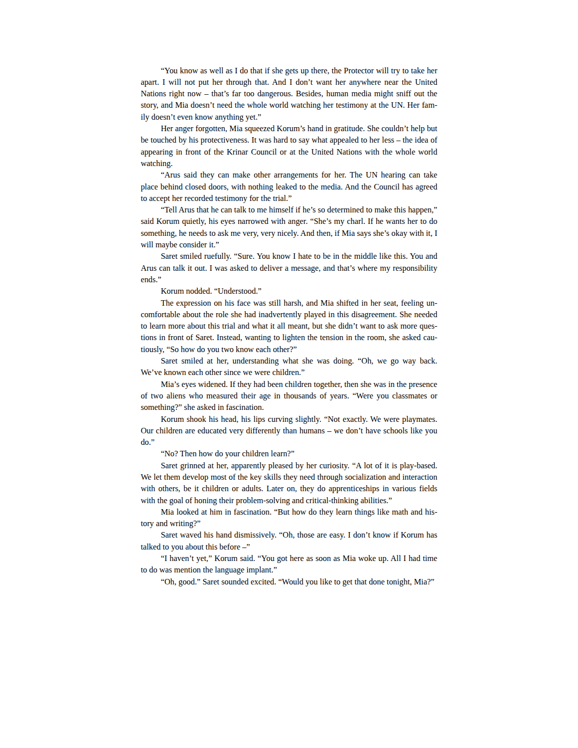“You know as well as I do that if she gets up there, the Protector will try to take her apart. I will not put her through that. And I don’t want her anywhere near the United Nations right now – that’s far too dangerous. Besides, human media might sniff out the story, and Mia doesn’t need the whole world watching her testimony at the UN. Her family doesn’t even know anything yet.”
Her anger forgotten, Mia squeezed Korum’s hand in gratitude. She couldn’t help but be touched by his protectiveness. It was hard to say what appealed to her less – the idea of appearing in front of the Krinar Council or at the United Nations with the whole world watching.
“Arus said they can make other arrangements for her. The UN hearing can take place behind closed doors, with nothing leaked to the media. And the Council has agreed to accept her recorded testimony for the trial.”
“Tell Arus that he can talk to me himself if he’s so determined to make this happen,” said Korum quietly, his eyes narrowed with anger. “She’s my charl. If he wants her to do something, he needs to ask me very, very nicely. And then, if Mia says she’s okay with it, I will maybe consider it.”
Saret smiled ruefully. “Sure. You know I hate to be in the middle like this. You and Arus can talk it out. I was asked to deliver a message, and that’s where my responsibility ends.”
Korum nodded. “Understood.”
The expression on his face was still harsh, and Mia shifted in her seat, feeling uncomfortable about the role she had inadvertently played in this disagreement. She needed to learn more about this trial and what it all meant, but she didn’t want to ask more questions in front of Saret. Instead, wanting to lighten the tension in the room, she asked cautiously, “So how do you two know each other?”
Saret smiled at her, understanding what she was doing. “Oh, we go way back. We’ve known each other since we were children.”
Mia’s eyes widened. If they had been children together, then she was in the presence of two aliens who measured their age in thousands of years. “Were you classmates or something?” she asked in fascination.
Korum shook his head, his lips curving slightly. “Not exactly. We were playmates. Our children are educated very differently than humans – we don’t have schools like you do.”
“No? Then how do your children learn?”
Saret grinned at her, apparently pleased by her curiosity. “A lot of it is play-based. We let them develop most of the key skills they need through socialization and interaction with others, be it children or adults. Later on, they do apprenticeships in various fields with the goal of honing their problem-solving and critical-thinking abilities.”
Mia looked at him in fascination. “But how do they learn things like math and history and writing?”
Saret waved his hand dismissively. “Oh, those are easy. I don’t know if Korum has talked to you about this before –”
“I haven’t yet,” Korum said. “You got here as soon as Mia woke up. All I had time to do was mention the language implant.”
“Oh, good.” Saret sounded excited. “Would you like to get that done tonight, Mia?”